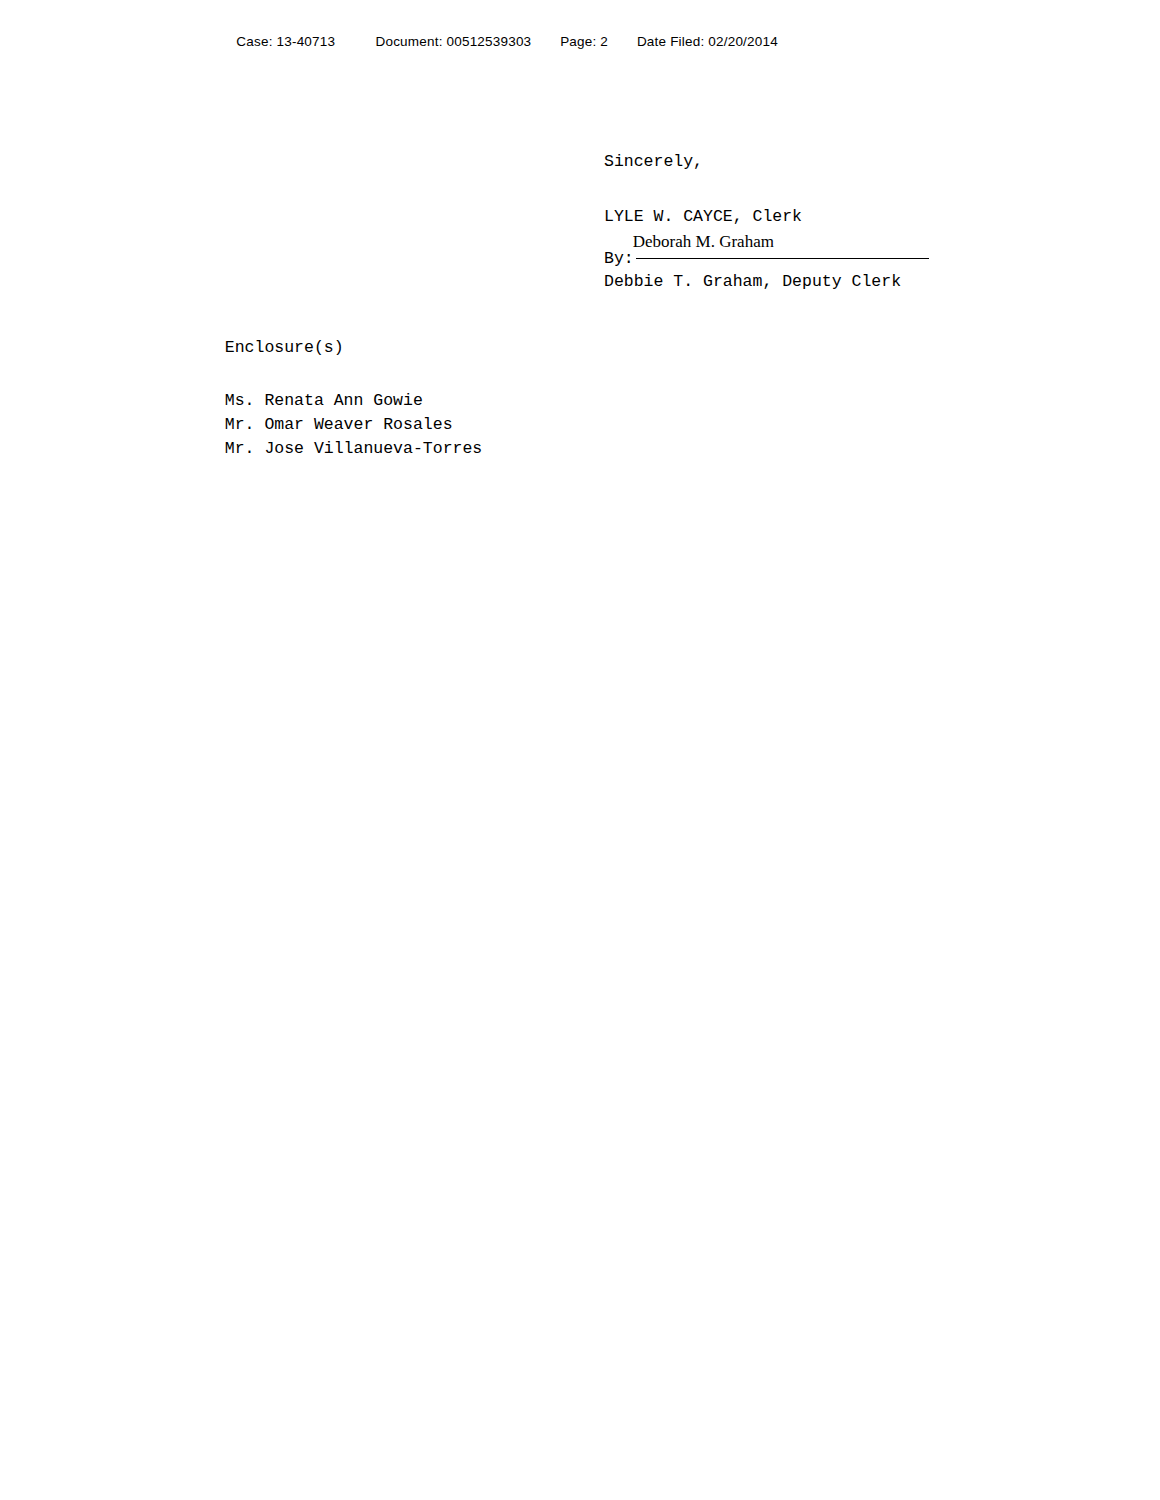Case: 13-40713 Document: 00512539303 Page: 2 Date Filed: 02/20/2014
Sincerely,
LYLE W. CAYCE, Clerk
Deborah M. Graham
By:
Debbie T. Graham, Deputy Clerk
Enclosure(s)
Ms. Renata Ann Gowie
Mr. Omar Weaver Rosales
Mr. Jose Villanueva-Torres